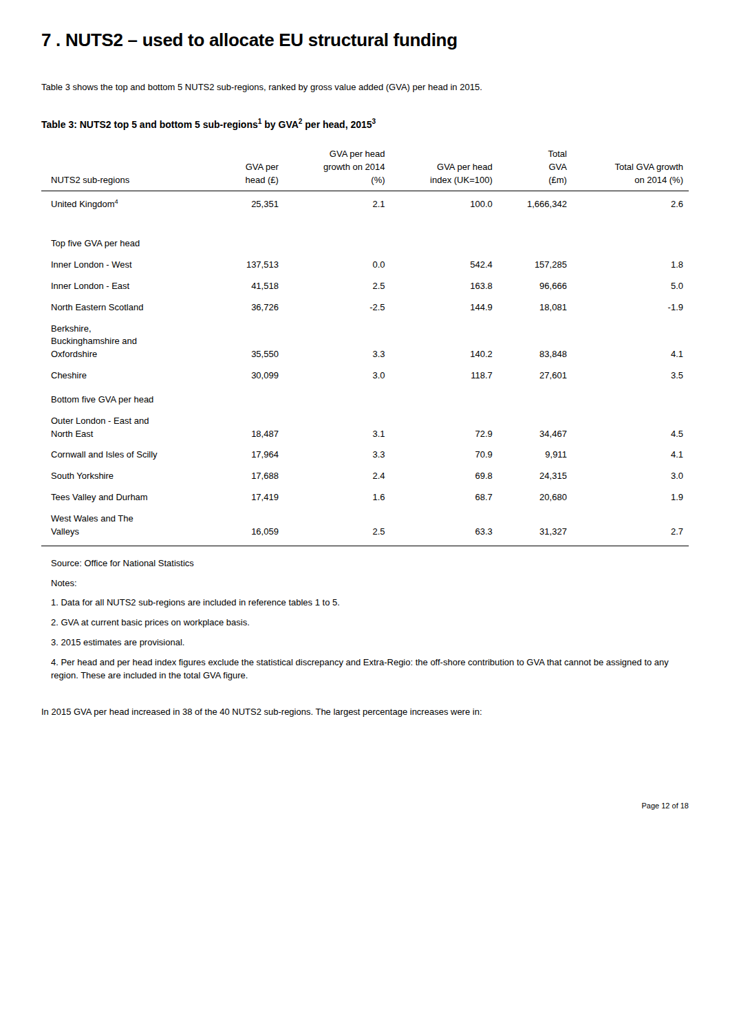7 . NUTS2 – used to allocate EU structural funding
Table 3 shows the top and bottom 5 NUTS2 sub-regions, ranked by gross value added (GVA) per head in 2015.
Table 3: NUTS2 top 5 and bottom 5 sub-regions1 by GVA2 per head, 20153
| NUTS2 sub-regions | GVA per head (£) | GVA per head growth on 2014 (%) | GVA per head index (UK=100) | Total GVA (£m) | Total GVA growth on 2014 (%) |
| --- | --- | --- | --- | --- | --- |
| United Kingdom 4 | 25,351 | 2.1 | 100.0 | 1,666,342 | 2.6 |
| Top five GVA per head |
| Inner London - West | 137,513 | 0.0 | 542.4 | 157,285 | 1.8 |
| Inner London - East | 41,518 | 2.5 | 163.8 | 96,666 | 5.0 |
| North Eastern Scotland | 36,726 | -2.5 | 144.9 | 18,081 | -1.9 |
| Berkshire, Buckinghamshire and Oxfordshire | 35,550 | 3.3 | 140.2 | 83,848 | 4.1 |
| Cheshire | 30,099 | 3.0 | 118.7 | 27,601 | 3.5 |
| Bottom five GVA per head |
| Outer London - East and North East | 18,487 | 3.1 | 72.9 | 34,467 | 4.5 |
| Cornwall and Isles of Scilly | 17,964 | 3.3 | 70.9 | 9,911 | 4.1 |
| South Yorkshire | 17,688 | 2.4 | 69.8 | 24,315 | 3.0 |
| Tees Valley and Durham | 17,419 | 1.6 | 68.7 | 20,680 | 1.9 |
| West Wales and The Valleys | 16,059 | 2.5 | 63.3 | 31,327 | 2.7 |
Source: Office for National Statistics
Notes:
1. Data for all NUTS2 sub-regions are included in reference tables 1 to 5.
2. GVA at current basic prices on workplace basis.
3. 2015 estimates are provisional.
4. Per head and per head index figures exclude the statistical discrepancy and Extra-Regio: the off-shore contribution to GVA that cannot be assigned to any region. These are included in the total GVA figure.
In 2015 GVA per head increased in 38 of the 40 NUTS2 sub-regions. The largest percentage increases were in:
Page 12 of 18